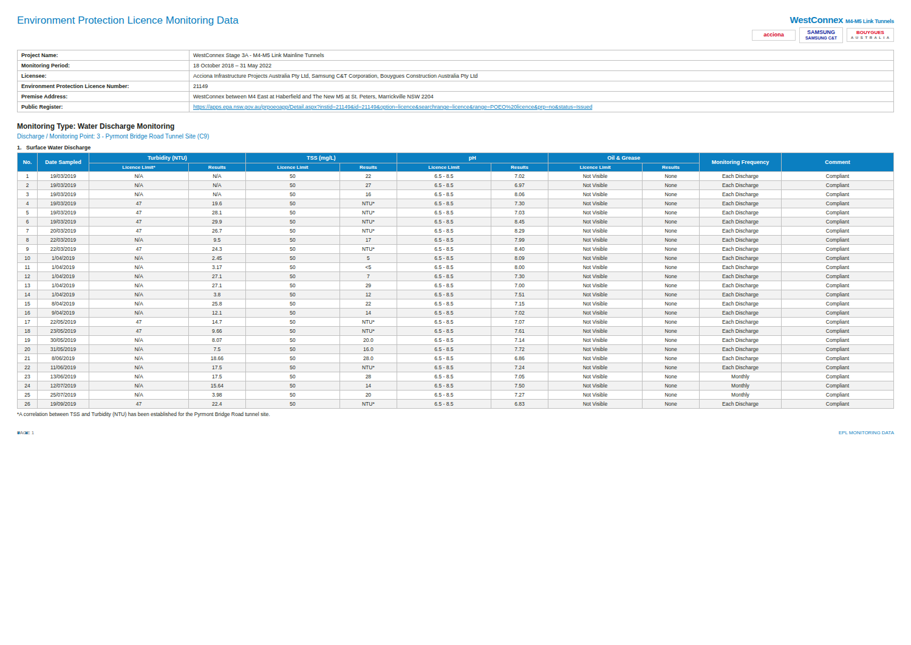WestConnex M4-M5 Link Tunnels
acciona
SAMSUNGSAMSUNG C&T
BOUYGUESA U S T R A L I A
Environment Protection Licence Monitoring Data
| Project Name: | WestConnex Stage 3A - M4-M5 Link Mainline Tunnels |
| Monitoring Period: | 18 October 2018 – 31 May 2022 |
| Licensee: | Acciona Infrastructure Projects Australia Pty Ltd, Samsung C&T Corporation, Bouygues Construction Australia Pty Ltd |
| Environment Protection Licence Number: | 21149 |
| Premise Address: | WestConnex between M4 East at Haberfield and The New M5 at St. Peters, Marrickville NSW 2204 |
| Public Register: | https://apps.epa.nsw.gov.au/prpoeoapp/Detail.aspx?instid=21149&id=21149&option=licence&searchrange=licence&range=POEO%20licence&prp=no&status=Issued |
Monitoring Type: Water Discharge Monitoring
Discharge / Monitoring Point: 3 - Pyrmont Bridge Road Tunnel Site (C9)
1. Surface Water Discharge
| No. | Date Sampled | Turbidity (NTU) | TSS (mg/L) | pH | Oil & Grease | Monitoring Frequency | Comment |
| --- | --- | --- | --- | --- | --- | --- | --- |
| Licence Limit* | Results | Licence Limit | Results | Licence Limit | Results | Licence Limit | Results |
| 1 | 19/03/2019 | N/A | N/A | 50 | 22 | 6.5 - 8.5 | 7.02 | Not Visible | None | Each Discharge | Compliant |
| 2 | 19/03/2019 | N/A | N/A | 50 | 27 | 6.5 - 8.5 | 6.97 | Not Visible | None | Each Discharge | Compliant |
| 3 | 19/03/2019 | N/A | N/A | 50 | 16 | 6.5 - 8.5 | 8.06 | Not Visible | None | Each Discharge | Compliant |
| 4 | 19/03/2019 | 47 | 19.6 | 50 | NTU* | 6.5 - 8.5 | 7.30 | Not Visible | None | Each Discharge | Compliant |
| 5 | 19/03/2019 | 47 | 28.1 | 50 | NTU* | 6.5 - 8.5 | 7.03 | Not Visible | None | Each Discharge | Compliant |
| 6 | 19/03/2019 | 47 | 29.9 | 50 | NTU* | 6.5 - 8.5 | 8.45 | Not Visible | None | Each Discharge | Compliant |
| 7 | 20/03/2019 | 47 | 26.7 | 50 | NTU* | 6.5 - 8.5 | 8.29 | Not Visible | None | Each Discharge | Compliant |
| 8 | 22/03/2019 | N/A | 9.5 | 50 | 17 | 6.5 - 8.5 | 7.99 | Not Visible | None | Each Discharge | Compliant |
| 9 | 22/03/2019 | 47 | 24.3 | 50 | NTU* | 6.5 - 8.5 | 8.40 | Not Visible | None | Each Discharge | Compliant |
| 10 | 1/04/2019 | N/A | 2.45 | 50 | 5 | 6.5 - 8.5 | 8.09 | Not Visible | None | Each Discharge | Compliant |
| 11 | 1/04/2019 | N/A | 3.17 | 50 | <5 | 6.5 - 8.5 | 8.00 | Not Visible | None | Each Discharge | Compliant |
| 12 | 1/04/2019 | N/A | 27.1 | 50 | 7 | 6.5 - 8.5 | 7.30 | Not Visible | None | Each Discharge | Compliant |
| 13 | 1/04/2019 | N/A | 27.1 | 50 | 29 | 6.5 - 8.5 | 7.00 | Not Visible | None | Each Discharge | Compliant |
| 14 | 1/04/2019 | N/A | 3.8 | 50 | 12 | 6.5 - 8.5 | 7.51 | Not Visible | None | Each Discharge | Compliant |
| 15 | 8/04/2019 | N/A | 25.8 | 50 | 22 | 6.5 - 8.5 | 7.15 | Not Visible | None | Each Discharge | Compliant |
| 16 | 9/04/2019 | N/A | 12.1 | 50 | 14 | 6.5 - 8.5 | 7.02 | Not Visible | None | Each Discharge | Compliant |
| 17 | 22/05/2019 | 47 | 14.7 | 50 | NTU* | 6.5 - 8.5 | 7.07 | Not Visible | None | Each Discharge | Compliant |
| 18 | 23/05/2019 | 47 | 9.66 | 50 | NTU* | 6.5 - 8.5 | 7.61 | Not Visible | None | Each Discharge | Compliant |
| 19 | 30/05/2019 | N/A | 8.07 | 50 | 20.0 | 6.5 - 8.5 | 7.14 | Not Visible | None | Each Discharge | Compliant |
| 20 | 31/05/2019 | N/A | 7.5 | 50 | 16.0 | 6.5 - 8.5 | 7.72 | Not Visible | None | Each Discharge | Compliant |
| 21 | 8/06/2019 | N/A | 18.66 | 50 | 28.0 | 6.5 - 8.5 | 6.86 | Not Visible | None | Each Discharge | Compliant |
| 22 | 11/06/2019 | N/A | 17.5 | 50 | NTU* | 6.5 - 8.5 | 7.24 | Not Visible | None | Each Discharge | Compliant |
| 23 | 13/06/2019 | N/A | 17.5 | 50 | 28 | 6.5 - 8.5 | 7.05 | Not Visible | None | Monthly | Compliant |
| 24 | 12/07/2019 | N/A | 15.64 | 50 | 14 | 6.5 - 8.5 | 7.50 | Not Visible | None | Monthly | Compliant |
| 25 | 25/07/2019 | N/A | 3.98 | 50 | 20 | 6.5 - 8.5 | 7.27 | Not Visible | None | Monthly | Compliant |
| 26 | 19/09/2019 | 47 | 22.4 | 50 | NTU* | 6.5 - 8.5 | 6.83 | Not Visible | None | Each Discharge | Compliant |
*A correlation between TSS and Turbidity (NTU) has been established for the Pyrmont Bridge Road tunnel site.
• •
PAGE 1
EPL MONITORING DATA